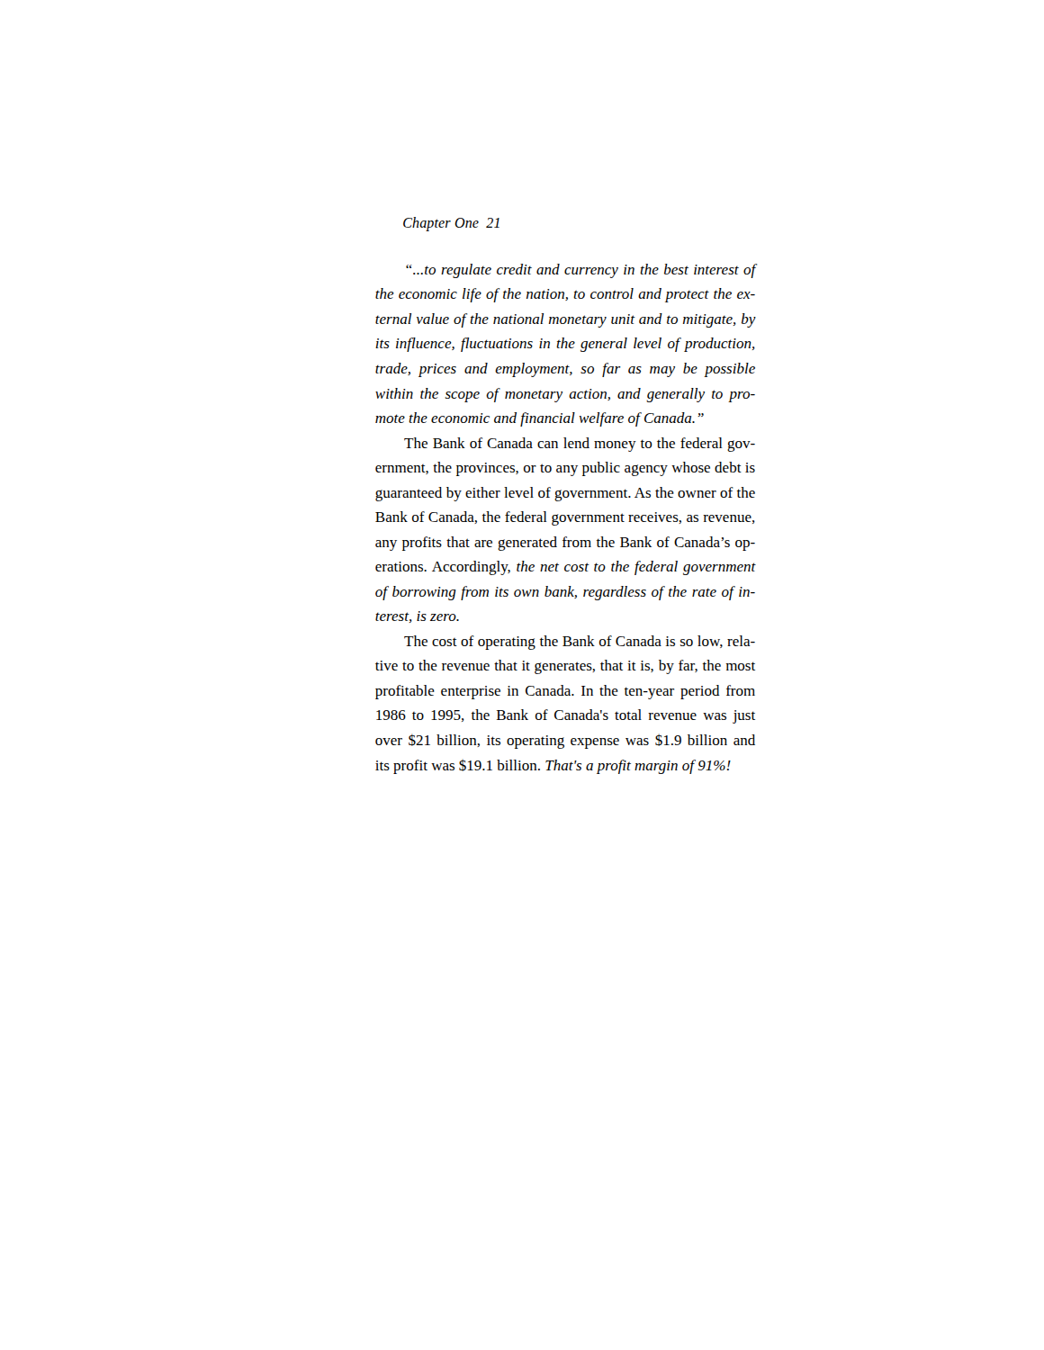Chapter One 21
“...to regulate credit and currency in the best interest of the economic life of the nation, to control and protect the external value of the national monetary unit and to mitigate, by its influence, fluctuations in the general level of production, trade, prices and employment, so far as may be possible within the scope of monetary action, and generally to promote the economic and financial welfare of Canada.”
The Bank of Canada can lend money to the federal government, the provinces, or to any public agency whose debt is guaranteed by either level of government. As the owner of the Bank of Canada, the federal government receives, as revenue, any profits that are generated from the Bank of Canada’s operations. Accordingly, the net cost to the federal government of borrowing from its own bank, regardless of the rate of interest, is zero.
The cost of operating the Bank of Canada is so low, relative to the revenue that it generates, that it is, by far, the most profitable enterprise in Canada. In the ten-year period from 1986 to 1995, the Bank of Canada's total revenue was just over $21 billion, its operating expense was $1.9 billion and its profit was $19.1 billion. That's a profit margin of 91%!